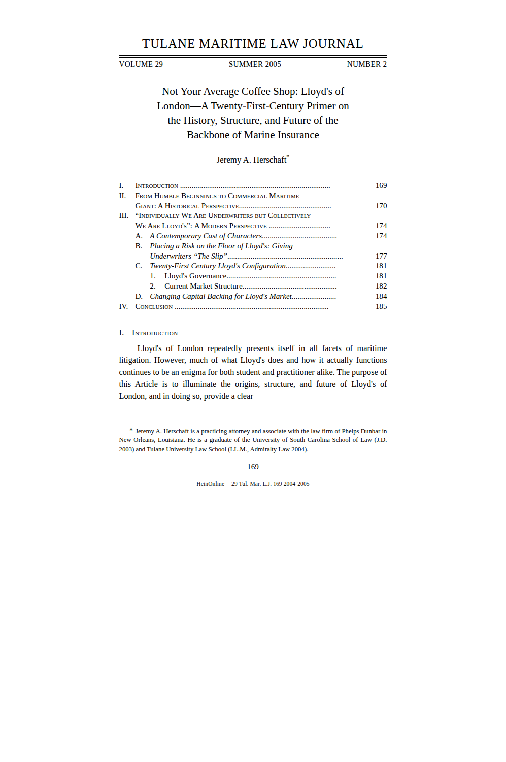Tulane Maritime Law Journal
Volume 29 Summer 2005 Number 2
Not Your Average Coffee Shop: Lloyd's of
London—A Twenty-First-Century Primer on
the History, Structure, and Future of the
Backbone of Marine Insurance
Jeremy A. Herschaft*
| I. | Introduction .............................................................................. | 169 |
| II. | From Humble Beginnings to Commercial Maritime | |
| | Giant: A Historical Perspective ................................................ | 170 |
| III. | “ Individually We Are Underwriters but Collectively | |
| | We Are Lloyd's ”: A Modern Perspective ................................ | 174 |
| | A. | A Contemporary Cast of Characters ....................................... | 174 |
| | B. | Placing a Risk on the Floor of Lloyd's: Giving | |
| | | Underwriters “The Slip” ............................................................ | 177 |
| | C. | Twenty-First Century Lloyd's Configuration .......................... | 181 |
| | | 1. | Lloyd's Governance......................................................... | 181 |
| | | 2. | Current Market Structure................................................. | 182 |
| | D. | Changing Capital Backing for Lloyd's Market ....................... | 184 |
| IV. | Conclusion ................................................................................ | 185 |
I. Introduction
Lloyd's of London repeatedly presents itself in all facets of maritime litigation. However, much of what Lloyd's does and how it actually functions continues to be an enigma for both student and practitioner alike. The purpose of this Article is to illuminate the origins, structure, and future of Lloyd's of London, and in doing so, provide a clear
*Jeremy A. Herschaft is a practicing attorney and associate with the law firm of Phelps Dunbar in New Orleans, Louisiana. He is a graduate of the University of South Carolina School of Law (J.D. 2003) and Tulane University Law School (LL.M., Admiralty Law 2004).
169
HeinOnline -- 29 Tul. Mar. L.J. 169 2004-2005